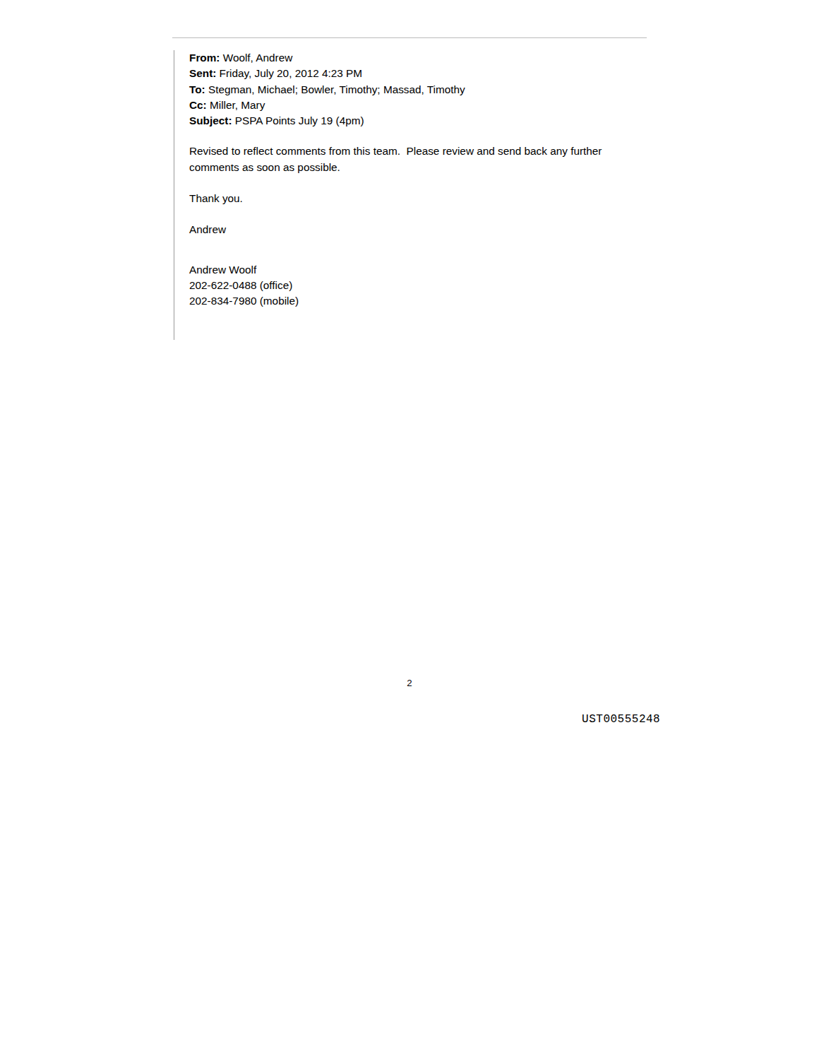From: Woolf, Andrew
Sent: Friday, July 20, 2012 4:23 PM
To: Stegman, Michael; Bowler, Timothy; Massad, Timothy
Cc: Miller, Mary
Subject: PSPA Points July 19 (4pm)
Revised to reflect comments from this team. Please review and send back any further comments as soon as possible.
Thank you.
Andrew
Andrew Woolf
202-622-0488 (office)
202-834-7980 (mobile)
2
UST00555248